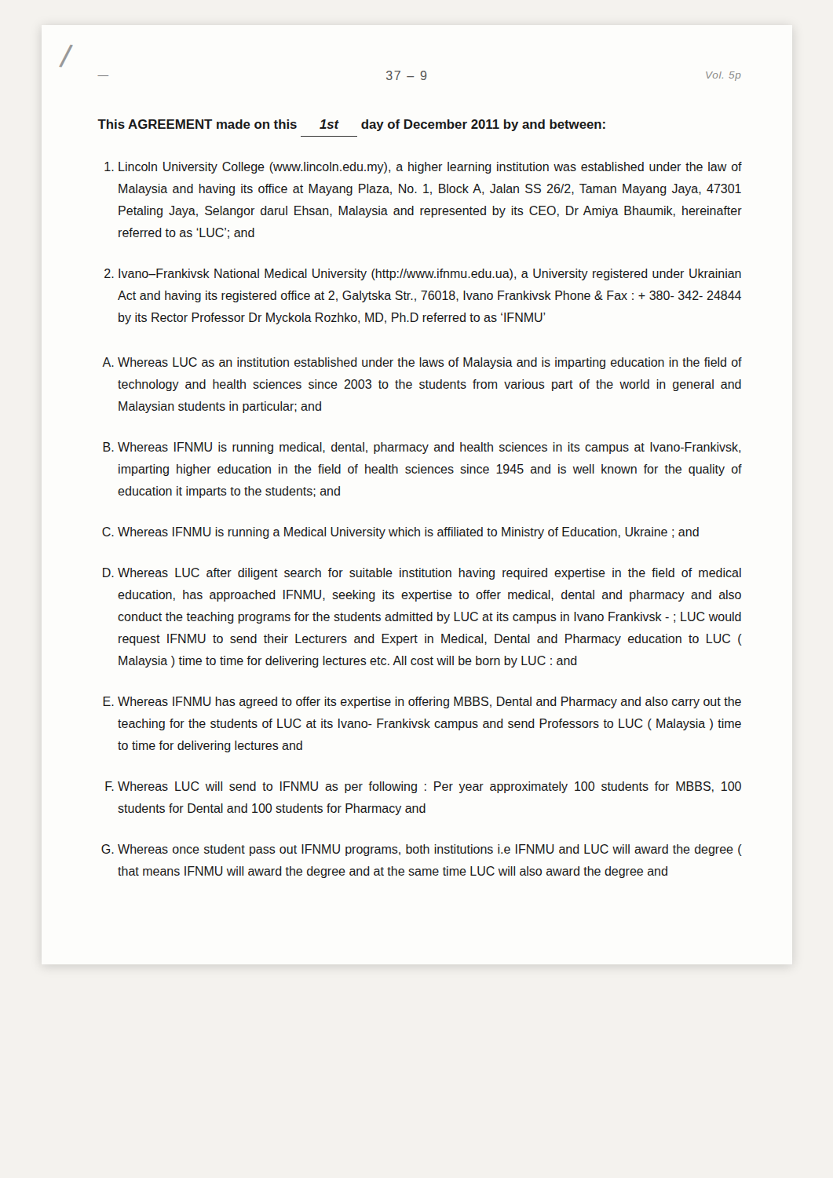/
— 37 – 9 Vol. 5p
This AGREEMENT made on this 1st day of December 2011 by and between:
Lincoln University College (www.lincoln.edu.my), a higher learning institution was established under the law of Malaysia and having its office at Mayang Plaza, No. 1, Block A, Jalan SS 26/2, Taman Mayang Jaya, 47301 Petaling Jaya, Selangor darul Ehsan, Malaysia and represented by its CEO, Dr Amiya Bhaumik, hereinafter referred to as ‘LUC’; and
Ivano–Frankivsk National Medical University (http://www.ifnmu.edu.ua), a University registered under Ukrainian Act and having its registered office at 2, Galytska Str., 76018, Ivano Frankivsk Phone & Fax : + 380- 342- 24844 by its Rector Professor Dr Myckola Rozhko, MD, Ph.D referred to as ‘IFNMU’
Whereas LUC as an institution established under the laws of Malaysia and is imparting education in the field of technology and health sciences since 2003 to the students from various part of the world in general and Malaysian students in particular; and
Whereas IFNMU is running medical, dental, pharmacy and health sciences in its campus at Ivano-Frankivsk, imparting higher education in the field of health sciences since 1945 and is well known for the quality of education it imparts to the students; and
Whereas IFNMU is running a Medical University which is affiliated to Ministry of Education, Ukraine ; and
Whereas LUC after diligent search for suitable institution having required expertise in the field of medical education, has approached IFNMU, seeking its expertise to offer medical, dental and pharmacy and also conduct the teaching programs for the students admitted by LUC at its campus in Ivano Frankivsk - ; LUC would request IFNMU to send their Lecturers and Expert in Medical, Dental and Pharmacy education to LUC ( Malaysia ) time to time for delivering lectures etc. All cost will be born by LUC : and
Whereas IFNMU has agreed to offer its expertise in offering MBBS, Dental and Pharmacy and also carry out the teaching for the students of LUC at its Ivano- Frankivsk campus and send Professors to LUC ( Malaysia ) time to time for delivering lectures and
Whereas LUC will send to IFNMU as per following : Per year approximately 100 students for MBBS, 100 students for Dental and 100 students for Pharmacy and
Whereas once student pass out IFNMU programs, both institutions i.e IFNMU and LUC will award the degree ( that means IFNMU will award the degree and at the same time LUC will also award the degree and